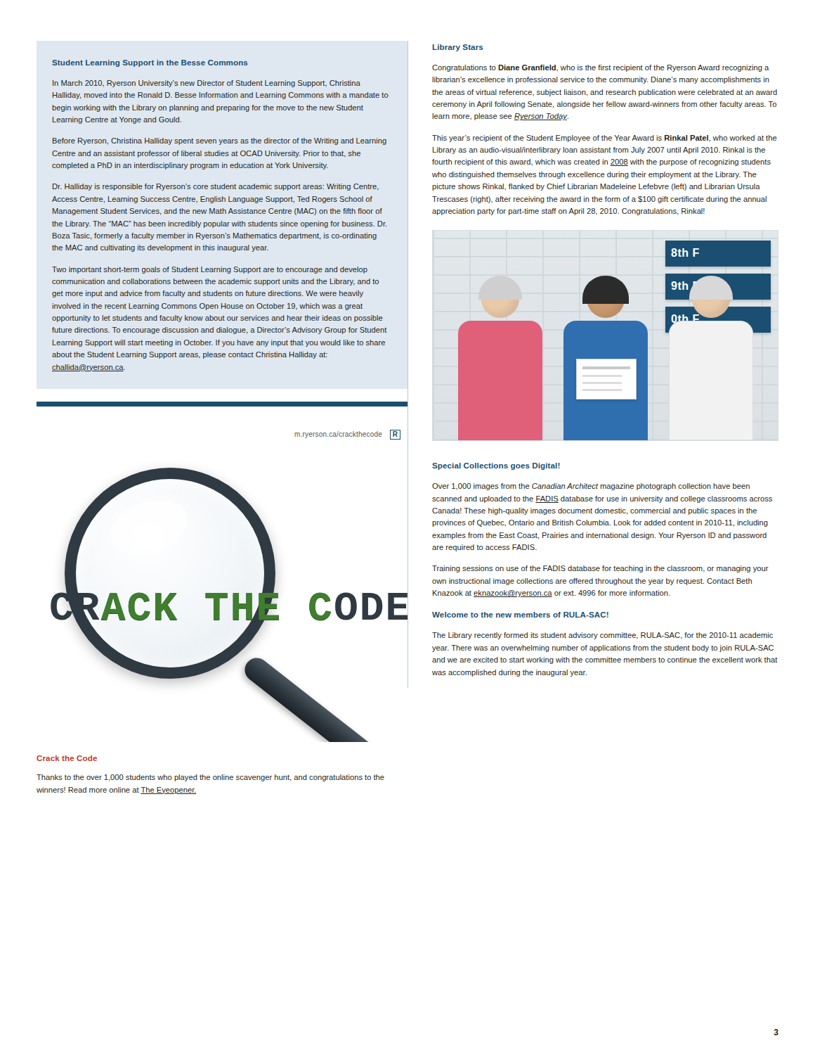Student Learning Support in the Besse Commons
In March 2010, Ryerson University’s new Director of Student Learning Support, Christina Halliday, moved into the Ronald D. Besse Information and Learning Commons with a mandate to begin working with the Library on planning and preparing for the move to the new Student Learning Centre at Yonge and Gould.
Before Ryerson, Christina Halliday spent seven years as the director of the Writing and Learning Centre and an assistant professor of liberal studies at OCAD University. Prior to that, she completed a PhD in an interdisciplinary program in education at York University.
Dr. Halliday is responsible for Ryerson’s core student academic support areas: Writing Centre, Access Centre, Learning Success Centre, English Language Support, Ted Rogers School of Management Student Services, and the new Math Assistance Centre (MAC) on the fifth floor of the Library. The “MAC” has been incredibly popular with students since opening for business. Dr. Boza Tasic, formerly a faculty member in Ryerson’s Mathematics department, is co-ordinating the MAC and cultivating its development in this inaugural year.
Two important short-term goals of Student Learning Support are to encourage and develop communication and collaborations between the academic support units and the Library, and to get more input and advice from faculty and students on future directions. We were heavily involved in the recent Learning Commons Open House on October 19, which was a great opportunity to let students and faculty know about our services and hear their ideas on possible future directions. To encourage discussion and dialogue, a Director’s Advisory Group for Student Learning Support will start meeting in October. If you have any input that you would like to share about the Student Learning Support areas, please contact Christina Halliday at: challida@ryerson.ca.
m.ryerson.ca/crackthecode R
CRACK THE C ODE
Crack the Code
Thanks to the over 1,000 students who played the online scavenger hunt, and congratulations to the winners! Read more online at The Eyeopener.
Library Stars
Congratulations to Diane Granfield, who is the first recipient of the Ryerson Award recognizing a librarian’s excellence in professional service to the community. Diane’s many accomplishments in the areas of virtual reference, subject liaison, and research publication were celebrated at an award ceremony in April following Senate, alongside her fellow award-winners from other faculty areas. To learn more, please see Ryerson Today.
This year’s recipient of the Student Employee of the Year Award is Rinkal Patel, who worked at the Library as an audio-visual/interlibrary loan assistant from July 2007 until April 2010. Rinkal is the fourth recipient of this award, which was created in 2008 with the purpose of recognizing students who distinguished themselves through excellence during their employment at the Library. The picture shows Rinkal, flanked by Chief Librarian Madeleine Lefebvre (left) and Librarian Ursula Trescases (right), after receiving the award in the form of a $100 gift certificate during the annual appreciation party for part-time staff on April 28, 2010. Congratulations, Rinkal!
8th F
9th F
0th F
Special Collections goes Digital!
Over 1,000 images from the Canadian Architect magazine photograph collection have been scanned and uploaded to the FADIS database for use in university and college classrooms across Canada! These high-quality images document domestic, commercial and public spaces in the provinces of Quebec, Ontario and British Columbia. Look for added content in 2010-11, including examples from the East Coast, Prairies and international design. Your Ryerson ID and password are required to access FADIS.
Training sessions on use of the FADIS database for teaching in the classroom, or managing your own instructional image collections are offered throughout the year by request. Contact Beth Knazook at eknazook@ryerson.ca or ext. 4996 for more information.
Welcome to the new members of RULA-SAC!
The Library recently formed its student advisory committee, RULA-SAC, for the 2010-11 academic year. There was an overwhelming number of applications from the student body to join RULA-SAC and we are excited to start working with the committee members to continue the excellent work that was accomplished during the inaugural year.
3